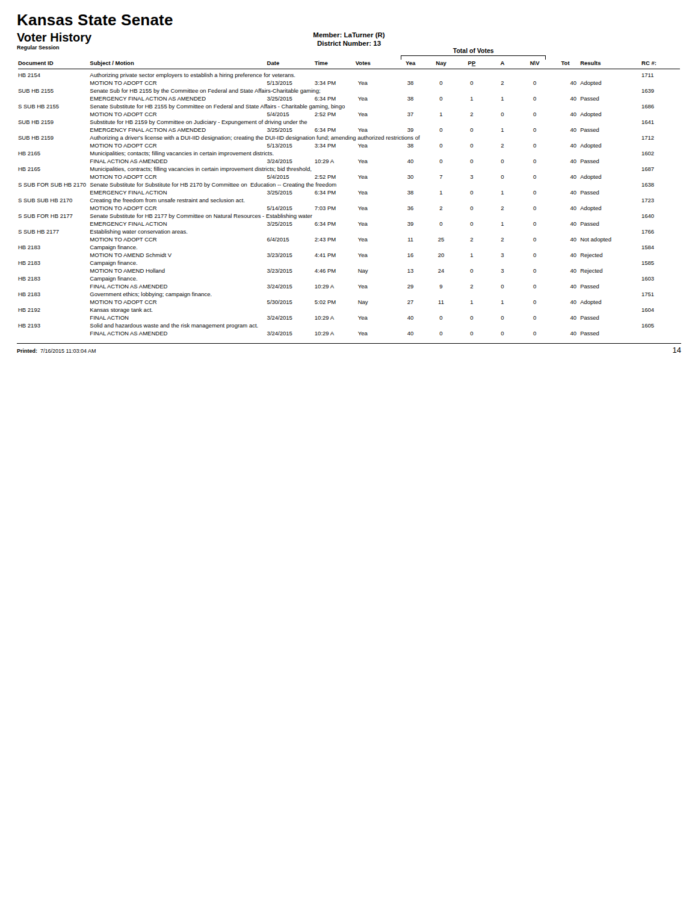Kansas State Senate
Voter History
Regular Session
Member: LaTurner (R)
District Number: 13
| | Total of Votes | |
| --- | --- | --- |
| Document ID | Subject / Motion | Date | Time | Votes | Yea | Nay | P P | A | N\V | Tot | Results | RC #: |
| HB 2154 | Authorizing private sector employers to establish a hiring preference for veterans. | | 1711 |
| | MOTION TO ADOPT CCR | 5/13/2015 | 3:34 PM | Yea | 38 | 0 | 0 | 2 | 0 | 40 | Adopted | |
| SUB HB 2155 | Senate Sub for HB 2155 by the Committee on Federal and State Affairs-Charitable gaming; | | 1639 |
| | EMERGENCY FINAL ACTION AS AMENDED | 3/25/2015 | 6:34 PM | Yea | 38 | 0 | 1 | 1 | 0 | 40 | Passed | |
| S SUB HB 2155 | Senate Substitute for HB 2155 by Committee on Federal and State Affairs - Charitable gaming, bingo | | 1686 |
| | MOTION TO ADOPT CCR | 5/4/2015 | 2:52 PM | Yea | 37 | 1 | 2 | 0 | 0 | 40 | Adopted | |
| SUB HB 2159 | Substitute for HB 2159 by Committee on Judiciary - Expungement of driving under the | | 1641 |
| | EMERGENCY FINAL ACTION AS AMENDED | 3/25/2015 | 6:34 PM | Yea | 39 | 0 | 0 | 1 | 0 | 40 | Passed | |
| SUB HB 2159 | Authorizing a driver's license with a DUI-IID designation; creating the DUI-IID designation fund; amending authorized restrictions of | | 1712 |
| | MOTION TO ADOPT CCR | 5/13/2015 | 3:34 PM | Yea | 38 | 0 | 0 | 2 | 0 | 40 | Adopted | |
| HB 2165 | Municipalities; contacts; filling vacancies in certain improvement districts. | | 1602 |
| | FINAL ACTION AS AMENDED | 3/24/2015 | 10:29 A | Yea | 40 | 0 | 0 | 0 | 0 | 40 | Passed | |
| HB 2165 | Municipalities, contracts; filling vacancies in certain improvement districts; bid threshold, | | 1687 |
| | MOTION TO ADOPT CCR | 5/4/2015 | 2:52 PM | Yea | 30 | 7 | 3 | 0 | 0 | 40 | Adopted | |
| S SUB FOR SUB HB 2170 | Senate Substitute for Substitute for HB 2170 by Committee on Education -- Creating the freedom | | 1638 |
| | EMERGENCY FINAL ACTION | 3/25/2015 | 6:34 PM | Yea | 38 | 1 | 0 | 1 | 0 | 40 | Passed | |
| S SUB SUB HB 2170 | Creating the freedom from unsafe restraint and seclusion act. | | 1723 |
| | MOTION TO ADOPT CCR | 5/14/2015 | 7:03 PM | Yea | 36 | 2 | 0 | 2 | 0 | 40 | Adopted | |
| S SUB FOR HB 2177 | Senate Substitute for HB 2177 by Committee on Natural Resources - Establishing water | | 1640 |
| | EMERGENCY FINAL ACTION | 3/25/2015 | 6:34 PM | Yea | 39 | 0 | 0 | 1 | 0 | 40 | Passed | |
| S SUB HB 2177 | Establishing water conservation areas. | | 1766 |
| | MOTION TO ADOPT CCR | 6/4/2015 | 2:43 PM | Yea | 11 | 25 | 2 | 2 | 0 | 40 | Not adopted | |
| HB 2183 | Campaign finance. | | 1584 |
| | MOTION TO AMEND Schmidt V | 3/23/2015 | 4:41 PM | Yea | 16 | 20 | 1 | 3 | 0 | 40 | Rejected | |
| HB 2183 | Campaign finance. | | 1585 |
| | MOTION TO AMEND Holland | 3/23/2015 | 4:46 PM | Nay | 13 | 24 | 0 | 3 | 0 | 40 | Rejected | |
| HB 2183 | Campaign finance. | | 1603 |
| | FINAL ACTION AS AMENDED | 3/24/2015 | 10:29 A | Yea | 29 | 9 | 2 | 0 | 0 | 40 | Passed | |
| HB 2183 | Government ethics; lobbying; campaign finance. | | 1751 |
| | MOTION TO ADOPT CCR | 5/30/2015 | 5:02 PM | Nay | 27 | 11 | 1 | 1 | 0 | 40 | Adopted | |
| HB 2192 | Kansas storage tank act. | | 1604 |
| | FINAL ACTION | 3/24/2015 | 10:29 A | Yea | 40 | 0 | 0 | 0 | 0 | 40 | Passed | |
| HB 2193 | Solid and hazardous waste and the risk management program act. | | 1605 |
| | FINAL ACTION AS AMENDED | 3/24/2015 | 10:29 A | Yea | 40 | 0 | 0 | 0 | 0 | 40 | Passed | |
Printed: 7/16/2015 11:03:04 AM
14